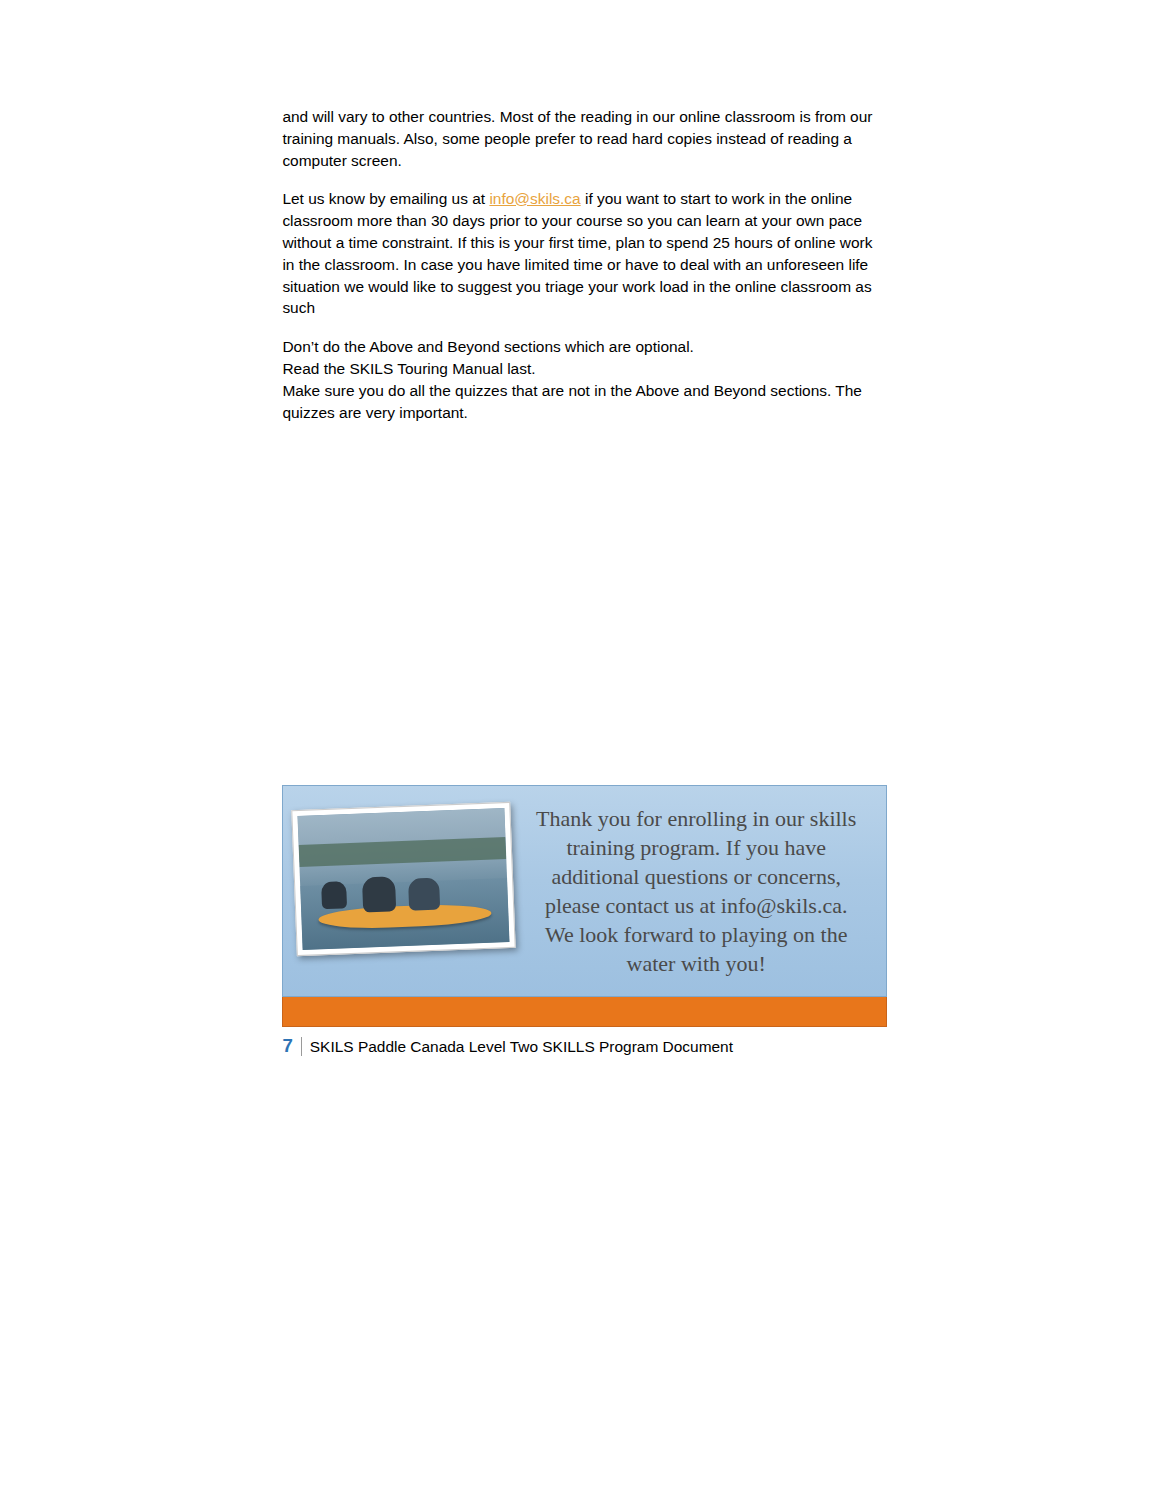and will vary to other countries. Most of the reading in our online classroom is from our training manuals. Also, some people prefer to read hard copies instead of reading a computer screen.
Let us know by emailing us at info@skils.ca if you want to start to work in the online classroom more than 30 days prior to your course so you can learn at your own pace without a time constraint. If this is your first time, plan to spend 25 hours of online work in the classroom. In case you have limited time or have to deal with an unforeseen life situation we would like to suggest you triage your work load in the online classroom as such
Don’t do the Above and Beyond sections which are optional.
Read the SKILS Touring Manual last.
Make sure you do all the quizzes that are not in the Above and Beyond sections. The quizzes are very important.
Thank you for enrolling in our skills training program. If you have additional questions or concerns, please contact us at info@skils.ca. We look forward to playing on the water with you!
7 SKILS Paddle Canada Level Two SKILLS Program Document